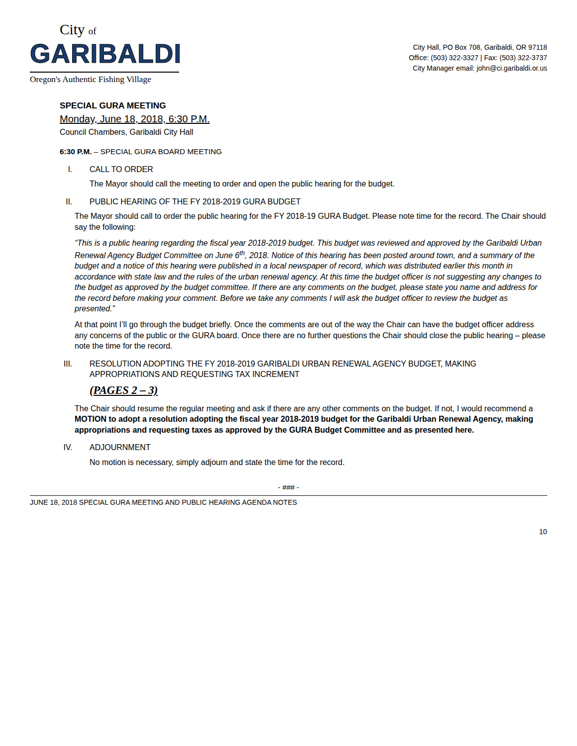City of
GARIBALDI
Oregon's Authentic Fishing Village
City Hall, PO Box 708, Garibaldi, OR 97118
Office: (503) 322-3327 | Fax: (503) 322-3737
City Manager email: john@ci.garibaldi.or.us
Special GURA Meeting
Monday, June 18, 2018, 6:30 P.M.
Council Chambers, Garibaldi City Hall
6:30 P.M. – SPECIAL GURA BOARD MEETING
Call to Order
The Mayor should call the meeting to order and open the public hearing for the budget.
Public Hearing of the FY 2018-2019 GURA Budget
The Mayor should call to order the public hearing for the FY 2018-19 GURA Budget. Please note time for the record. The Chair should say the following:
“This is a public hearing regarding the fiscal year 2018-2019 budget. This budget was reviewed and approved by the Garibaldi Urban Renewal Agency Budget Committee on June 6th, 2018. Notice of this hearing has been posted around town, and a summary of the budget and a notice of this hearing were published in a local newspaper of record, which was distributed earlier this month in accordance with state law and the rules of the urban renewal agency. At this time the budget officer is not suggesting any changes to the budget as approved by the budget committee. If there are any comments on the budget, please state you name and address for the record before making your comment. Before we take any comments I will ask the budget officer to review the budget as presented.”
At that point I’ll go through the budget briefly. Once the comments are out of the way the Chair can have the budget officer address any concerns of the public or the GURA board. Once there are no further questions the Chair should close the public hearing – please note the time for the record.
Resolution Adopting the FY 2018-2019 Garibaldi Urban Renewal Agency Budget, Making Appropriations and Requesting Tax Increment
(PAGES 2 – 3)
The Chair should resume the regular meeting and ask if there are any other comments on the budget. If not, I would recommend a MOTION to adopt a resolution adopting the fiscal year 2018-2019 budget for the Garibaldi Urban Renewal Agency, making appropriations and requesting taxes as approved by the GURA Budget Committee and as presented here.
Adjournment
No motion is necessary, simply adjourn and state the time for the record.
- ### -
JUNE 18, 2018 SPECIAL GURA MEETING AND PUBLIC HEARING AGENDA NOTES
10